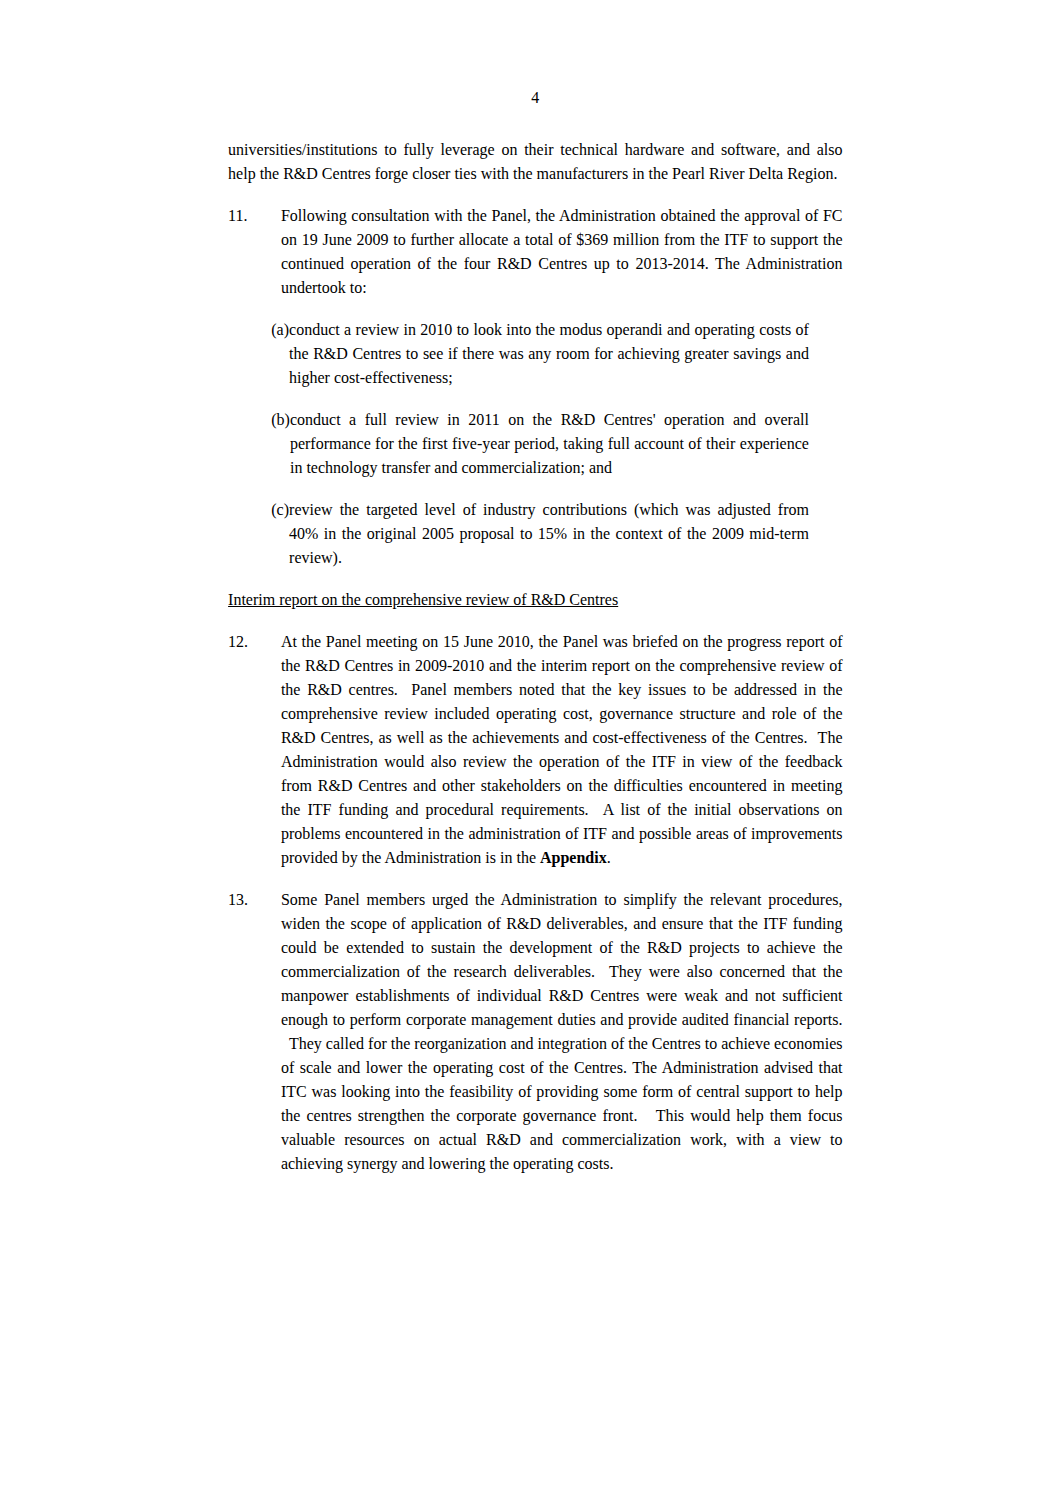4
universities/institutions to fully leverage on their technical hardware and software, and also help the R&D Centres forge closer ties with the manufacturers in the Pearl River Delta Region.
11.
Following consultation with the Panel, the Administration obtained the approval of FC on 19 June 2009 to further allocate a total of $369 million from the ITF to support the continued operation of the four R&D Centres up to 2013-2014. The Administration undertook to:
(a) conduct a review in 2010 to look into the modus operandi and operating costs of the R&D Centres to see if there was any room for achieving greater savings and higher cost-effectiveness;
(b) conduct a full review in 2011 on the R&D Centres' operation and overall performance for the first five-year period, taking full account of their experience in technology transfer and commercialization; and
(c) review the targeted level of industry contributions (which was adjusted from 40% in the original 2005 proposal to 15% in the context of the 2009 mid-term review).
Interim report on the comprehensive review of R&D Centres
12.
At the Panel meeting on 15 June 2010, the Panel was briefed on the progress report of the R&D Centres in 2009-2010 and the interim report on the comprehensive review of the R&D centres. Panel members noted that the key issues to be addressed in the comprehensive review included operating cost, governance structure and role of the R&D Centres, as well as the achievements and cost-effectiveness of the Centres. The Administration would also review the operation of the ITF in view of the feedback from R&D Centres and other stakeholders on the difficulties encountered in meeting the ITF funding and procedural requirements. A list of the initial observations on problems encountered in the administration of ITF and possible areas of improvements provided by the Administration is in the Appendix.
13.
Some Panel members urged the Administration to simplify the relevant procedures, widen the scope of application of R&D deliverables, and ensure that the ITF funding could be extended to sustain the development of the R&D projects to achieve the commercialization of the research deliverables. They were also concerned that the manpower establishments of individual R&D Centres were weak and not sufficient enough to perform corporate management duties and provide audited financial reports. They called for the reorganization and integration of the Centres to achieve economies of scale and lower the operating cost of the Centres. The Administration advised that ITC was looking into the feasibility of providing some form of central support to help the centres strengthen the corporate governance front. This would help them focus valuable resources on actual R&D and commercialization work, with a view to achieving synergy and lowering the operating costs.